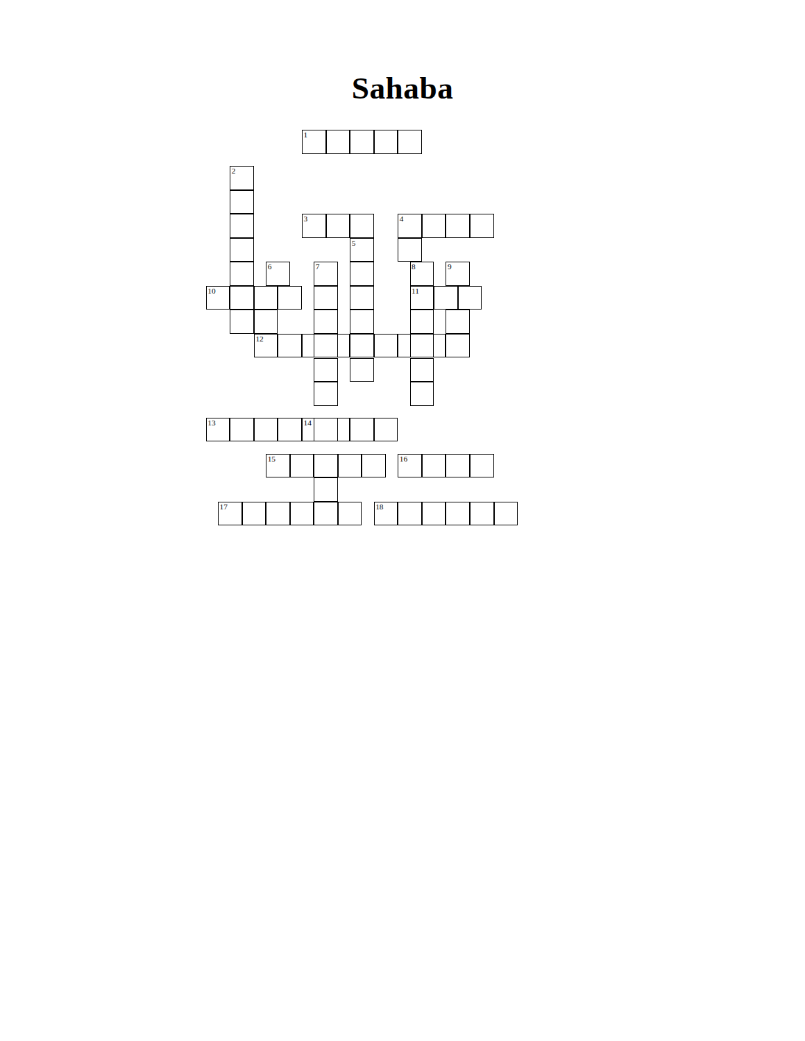Sahaba
1
2
3
4
5
6
7
8
9
10
11
12
13
14
15
16
17
18